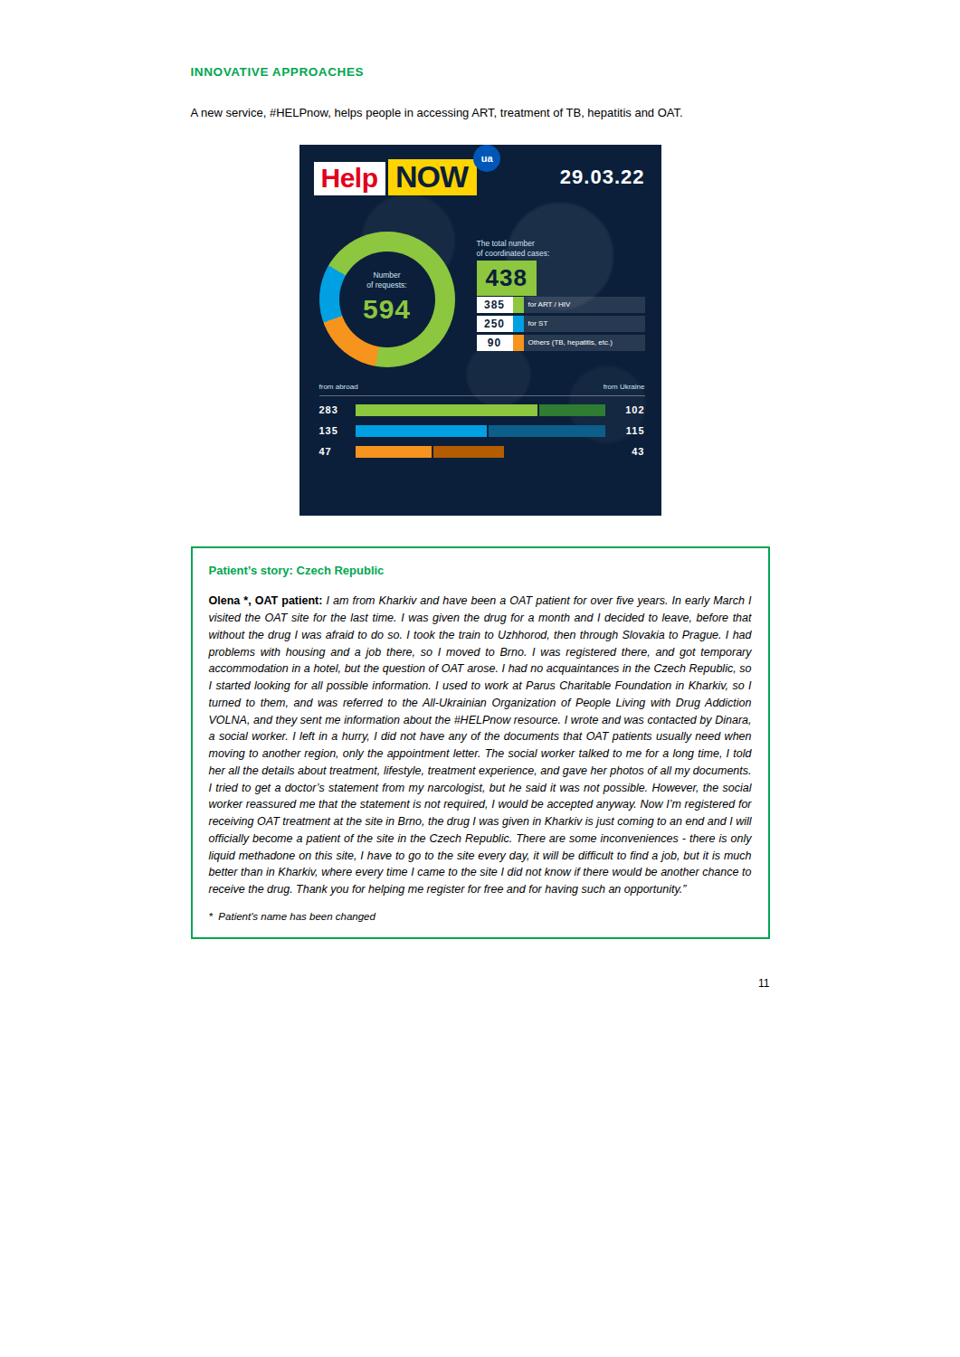INNOVATIVE APPROACHES
A new service, #HELPnow, helps people in accessing ART, treatment of TB, hepatitis and OAT.
Help
NOW ua
29.03.22
Number
of requests:
594
The total number
of coordinated cases:
438
385
for ART / HIV
250
for ST
90
Others (TB, hepatitis, etc.)
from abroad from Ukraine
283 102
135 115
47 43
Patient’s story: Czech Republic
Olena *, OAT patient: I am from Kharkiv and have been a OAT patient for over five years. In early March I visited the OAT site for the last time. I was given the drug for a month and I decided to leave, before that without the drug I was afraid to do so. I took the train to Uzhhorod, then through Slovakia to Prague. I had problems with housing and a job there, so I moved to Brno. I was registered there, and got temporary accommodation in a hotel, but the question of OAT arose. I had no acquaintances in the Czech Republic, so I started looking for all possible information. I used to work at Parus Charitable Foundation in Kharkiv, so I turned to them, and was referred to the All-Ukrainian Organization of People Living with Drug Addiction VOLNA, and they sent me information about the #HELPnow resource. I wrote and was contacted by Dinara, a social worker. I left in a hurry, I did not have any of the documents that OAT patients usually need when moving to another region, only the appointment letter. The social worker talked to me for a long time, I told her all the details about treatment, lifestyle, treatment experience, and gave her photos of all my documents. I tried to get a doctor’s statement from my narcologist, but he said it was not possible. However, the social worker reassured me that the statement is not required, I would be accepted anyway. Now I’m registered for receiving OAT treatment at the site in Brno, the drug I was given in Kharkiv is just coming to an end and I will officially become a patient of the site in the Czech Republic. There are some inconveniences - there is only liquid methadone on this site, I have to go to the site every day, it will be difficult to find a job, but it is much better than in Kharkiv, where every time I came to the site I did not know if there would be another chance to receive the drug. Thank you for helping me register for free and for having such an opportunity.”
* Patient's name has been changed
11